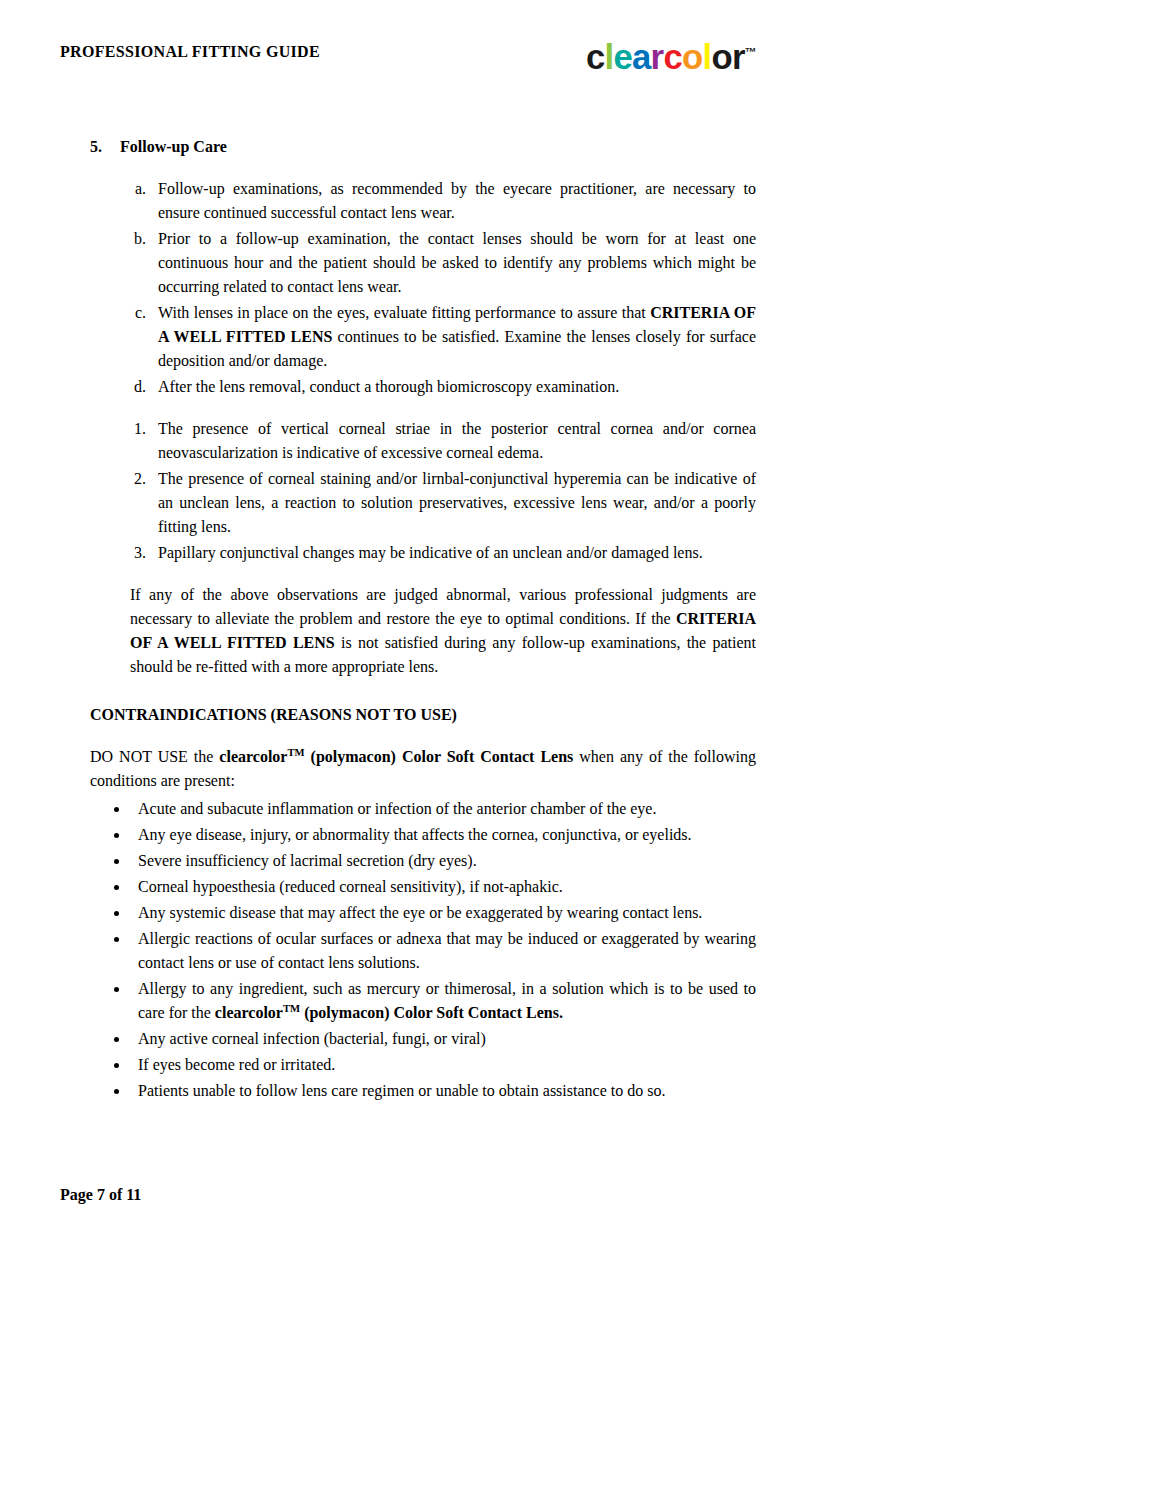PROFESSIONAL FITTING GUIDE
clearcolor™
5. Follow-up Care
Follow-up examinations, as recommended by the eyecare practitioner, are necessary to ensure continued successful contact lens wear.
Prior to a follow-up examination, the contact lenses should be worn for at least one continuous hour and the patient should be asked to identify any problems which might be occurring related to contact lens wear.
With lenses in place on the eyes, evaluate fitting performance to assure that CRITERIA OF A WELL FITTED LENS continues to be satisfied. Examine the lenses closely for surface deposition and/or damage.
After the lens removal, conduct a thorough biomicroscopy examination.
The presence of vertical corneal striae in the posterior central cornea and/or cornea neovascularization is indicative of excessive corneal edema.
The presence of corneal staining and/or lirnbal-conjunctival hyperemia can be indicative of an unclean lens, a reaction to solution preservatives, excessive lens wear, and/or a poorly fitting lens.
Papillary conjunctival changes may be indicative of an unclean and/or damaged lens.
If any of the above observations are judged abnormal, various professional judgments are necessary to alleviate the problem and restore the eye to optimal conditions. If the CRITERIA OF A WELL FITTED LENS is not satisfied during any follow-up examinations, the patient should be re-fitted with a more appropriate lens.
Contraindications (Reasons Not To Use)
DO NOT USE the clearcolorTM (polymacon) Color Soft Contact Lens when any of the following conditions are present:
Acute and subacute inflammation or infection of the anterior chamber of the eye.
Any eye disease, injury, or abnormality that affects the cornea, conjunctiva, or eyelids.
Severe insufficiency of lacrimal secretion (dry eyes).
Corneal hypoesthesia (reduced corneal sensitivity), if not-aphakic.
Any systemic disease that may affect the eye or be exaggerated by wearing contact lens.
Allergic reactions of ocular surfaces or adnexa that may be induced or exaggerated by wearing contact lens or use of contact lens solutions.
Allergy to any ingredient, such as mercury or thimerosal, in a solution which is to be used to care for the clearcolorTM (polymacon) Color Soft Contact Lens.
Any active corneal infection (bacterial, fungi, or viral)
If eyes become red or irritated.
Patients unable to follow lens care regimen or unable to obtain assistance to do so.
Page 7 of 11